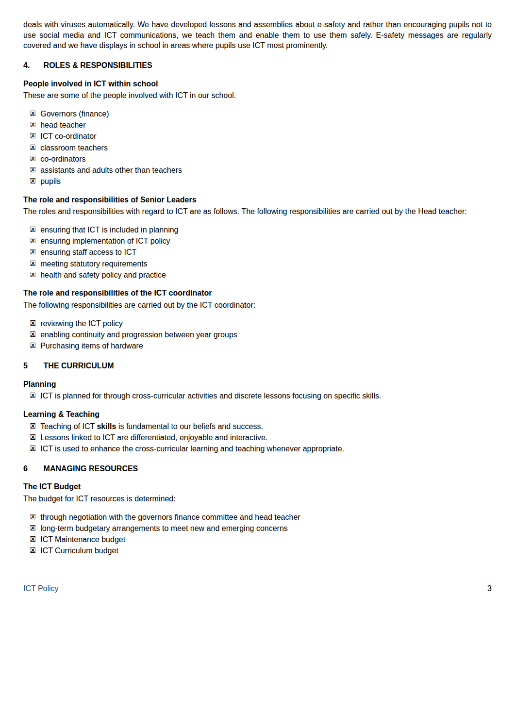deals with viruses automatically. We have developed lessons and assemblies about e-safety and rather than encouraging pupils not to use social media and ICT communications, we teach them and enable them to use them safely. E-safety messages are regularly covered and we have displays in school in areas where pupils use ICT most prominently.
4. ROLES & RESPONSIBILITIES
People involved in ICT within school
These are some of the people involved with ICT in our school.
Governors (finance)
head teacher
ICT co-ordinator
classroom teachers
co-ordinators
assistants and adults other than teachers
pupils
The role and responsibilities of Senior Leaders
The roles and responsibilities with regard to ICT are as follows. The following responsibilities are carried out by the Head teacher:
ensuring that ICT is included in planning
ensuring implementation of ICT policy
ensuring staff access to ICT
meeting statutory requirements
health and safety policy and practice
The role and responsibilities of the ICT coordinator
The following responsibilities are carried out by the ICT coordinator:
reviewing the ICT policy
enabling continuity and progression between year groups
Purchasing items of hardware
5 THE CURRICULUM
Planning
ICT is planned for through cross-curricular activities and discrete lessons focusing on specific skills.
Learning & Teaching
Teaching of ICT skills is fundamental to our beliefs and success.
Lessons linked to ICT are differentiated, enjoyable and interactive.
ICT is used to enhance the cross-curricular learning and teaching whenever appropriate.
6 MANAGING RESOURCES
The ICT Budget
The budget for ICT resources is determined:
through negotiation with the governors finance committee and head teacher
long-term budgetary arrangements to meet new and emerging concerns
ICT Maintenance budget
ICT Curriculum budget
ICT Policy 3